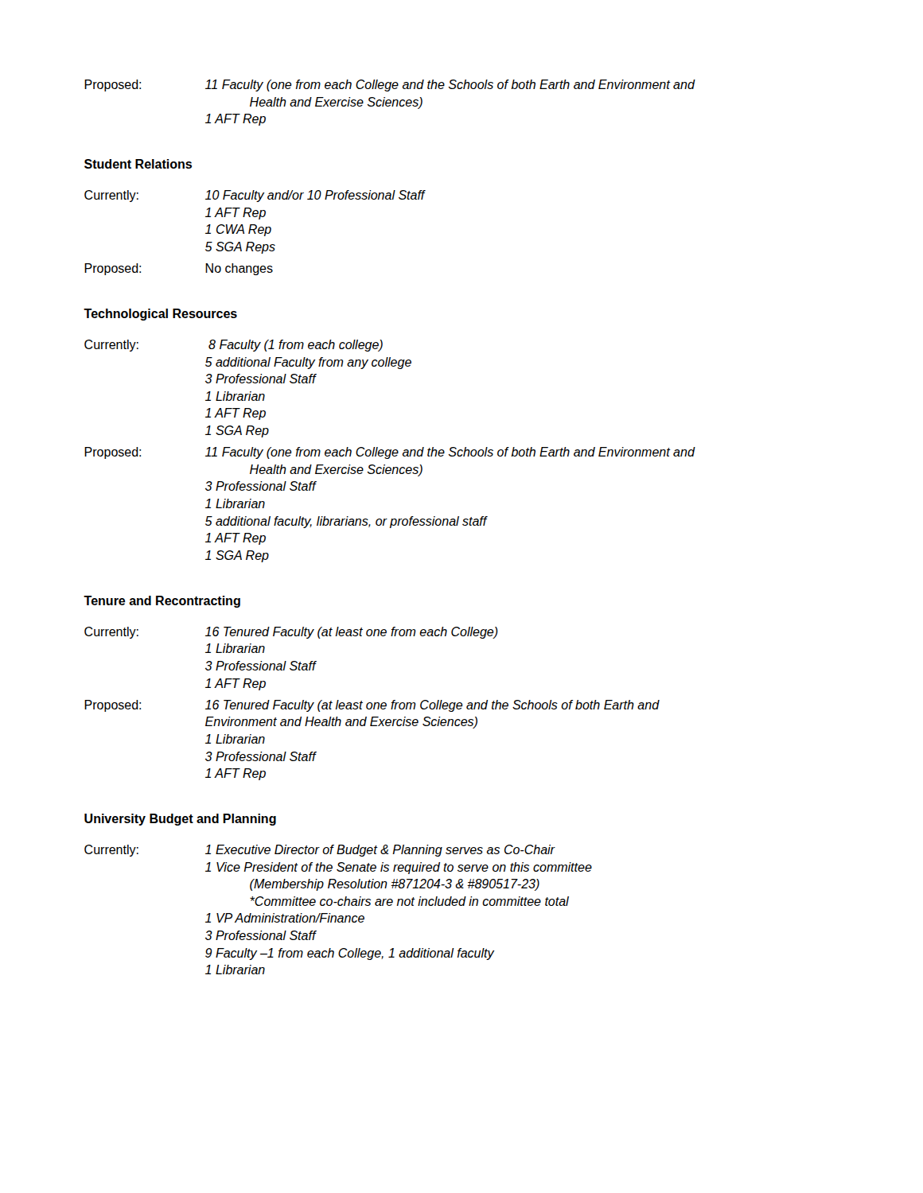Proposed:
11 Faculty (one from each College and the Schools of both Earth and Environment and Health and Exercise Sciences) 1 AFT Rep
Student Relations
Currently:
10 Faculty and/or 10 Professional Staff
1 AFT Rep
1 CWA Rep
5 SGA Reps
Proposed:
No changes
Technological Resources
Currently:
8 Faculty (1 from each college)
5 additional Faculty from any college
3 Professional Staff
1 Librarian
1 AFT Rep
1 SGA Rep
Proposed:
11 Faculty (one from each College and the Schools of both Earth and Environment and Health and Exercise Sciences) 3 Professional Staff
1 Librarian
5 additional faculty, librarians, or professional staff
1 AFT Rep
1 SGA Rep
Tenure and Recontracting
Currently:
16 Tenured Faculty (at least one from each College)
1 Librarian
3 Professional Staff
1 AFT Rep
Proposed:
16 Tenured Faculty (at least one from College and the Schools of both Earth and
Environment and Health and Exercise Sciences)
1 Librarian
3 Professional Staff
1 AFT Rep
University Budget and Planning
Currently:
1 Executive Director of Budget & Planning serves as Co-Chair
1 Vice President of the Senate is required to serve on this committee (Membership Resolution #871204-3 & #890517-23) *Committee co-chairs are not included in committee total 1 VP Administration/Finance
3 Professional Staff
9 Faculty –1 from each College, 1 additional faculty
1 Librarian